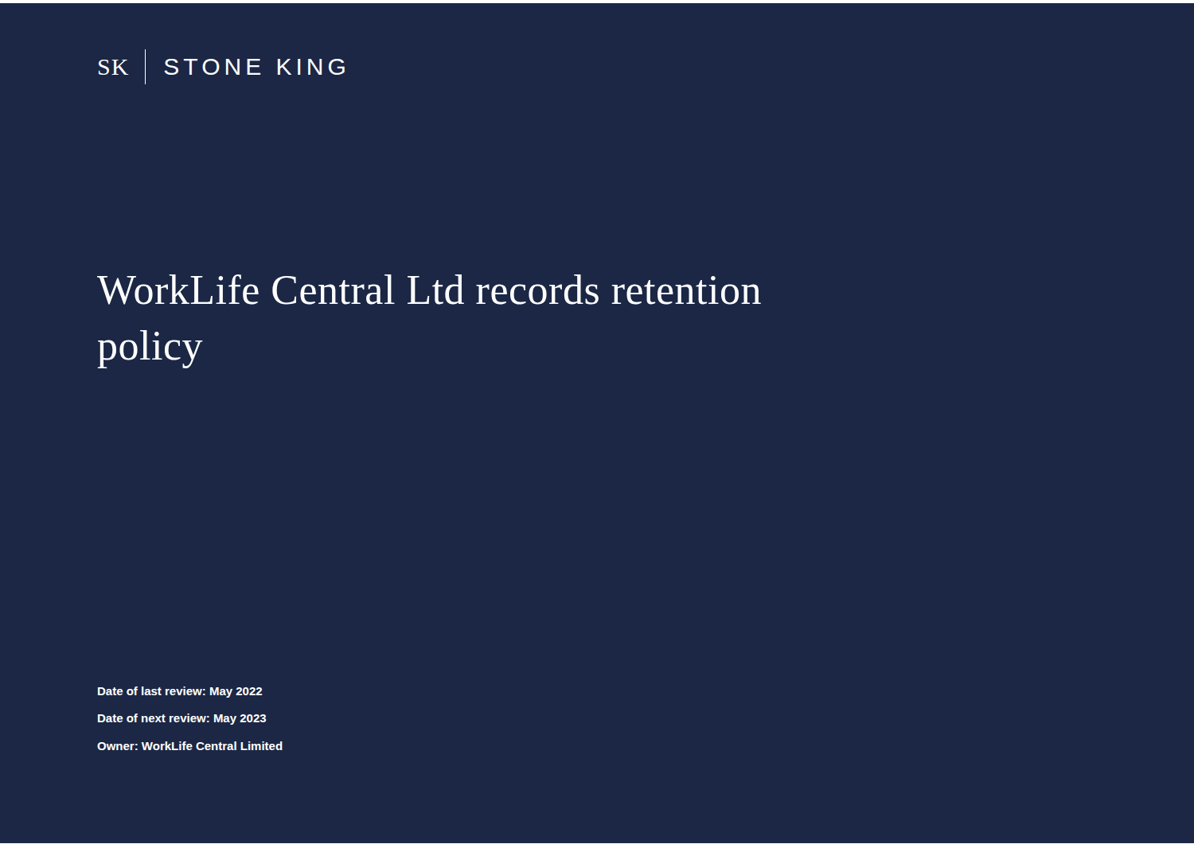SK STONE KING
WorkLife Central Ltd records retention policy
Date of last review: May 2022
Date of next review: May 2023
Owner: WorkLife Central Limited